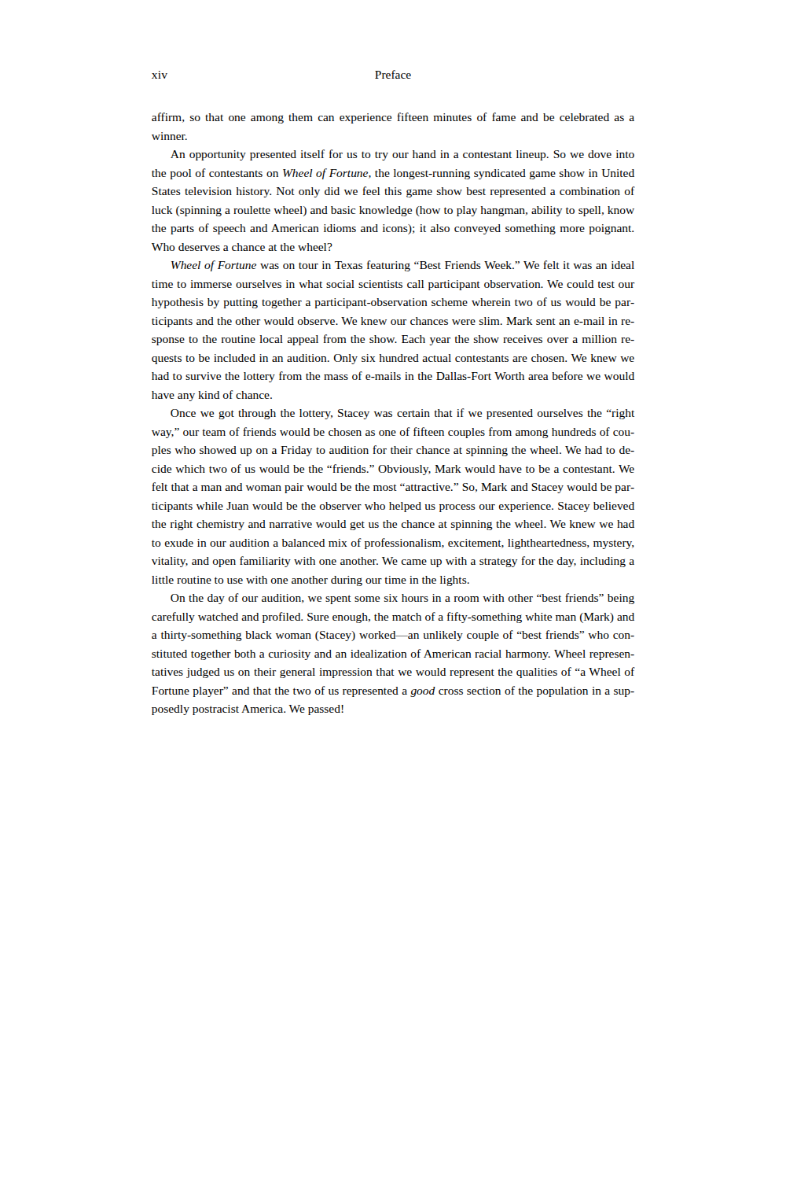xiv Preface
affirm, so that one among them can experience fifteen minutes of fame and be celebrated as a winner.
An opportunity presented itself for us to try our hand in a contestant lineup. So we dove into the pool of contestants on Wheel of Fortune, the longest-running syndicated game show in United States television history. Not only did we feel this game show best represented a combination of luck (spinning a roulette wheel) and basic knowledge (how to play hangman, ability to spell, know the parts of speech and American idioms and icons); it also conveyed something more poignant. Who deserves a chance at the wheel?
Wheel of Fortune was on tour in Texas featuring “Best Friends Week.” We felt it was an ideal time to immerse ourselves in what social scientists call participant observation. We could test our hypothesis by putting together a participant-observation scheme wherein two of us would be participants and the other would observe. We knew our chances were slim. Mark sent an e-mail in response to the routine local appeal from the show. Each year the show receives over a million requests to be included in an audition. Only six hundred actual contestants are chosen. We knew we had to survive the lottery from the mass of e-mails in the Dallas-Fort Worth area before we would have any kind of chance.
Once we got through the lottery, Stacey was certain that if we presented ourselves the “right way,” our team of friends would be chosen as one of fifteen couples from among hundreds of couples who showed up on a Friday to audition for their chance at spinning the wheel. We had to decide which two of us would be the “friends.” Obviously, Mark would have to be a contestant. We felt that a man and woman pair would be the most “attractive.” So, Mark and Stacey would be participants while Juan would be the observer who helped us process our experience. Stacey believed the right chemistry and narrative would get us the chance at spinning the wheel. We knew we had to exude in our audition a balanced mix of professionalism, excitement, lightheartedness, mystery, vitality, and open familiarity with one another. We came up with a strategy for the day, including a little routine to use with one another during our time in the lights.
On the day of our audition, we spent some six hours in a room with other “best friends” being carefully watched and profiled. Sure enough, the match of a fifty-something white man (Mark) and a thirty-something black woman (Stacey) worked—an unlikely couple of “best friends” who constituted together both a curiosity and an idealization of American racial harmony. Wheel representatives judged us on their general impression that we would represent the qualities of “a Wheel of Fortune player” and that the two of us represented a good cross section of the population in a supposedly postracist America. We passed!